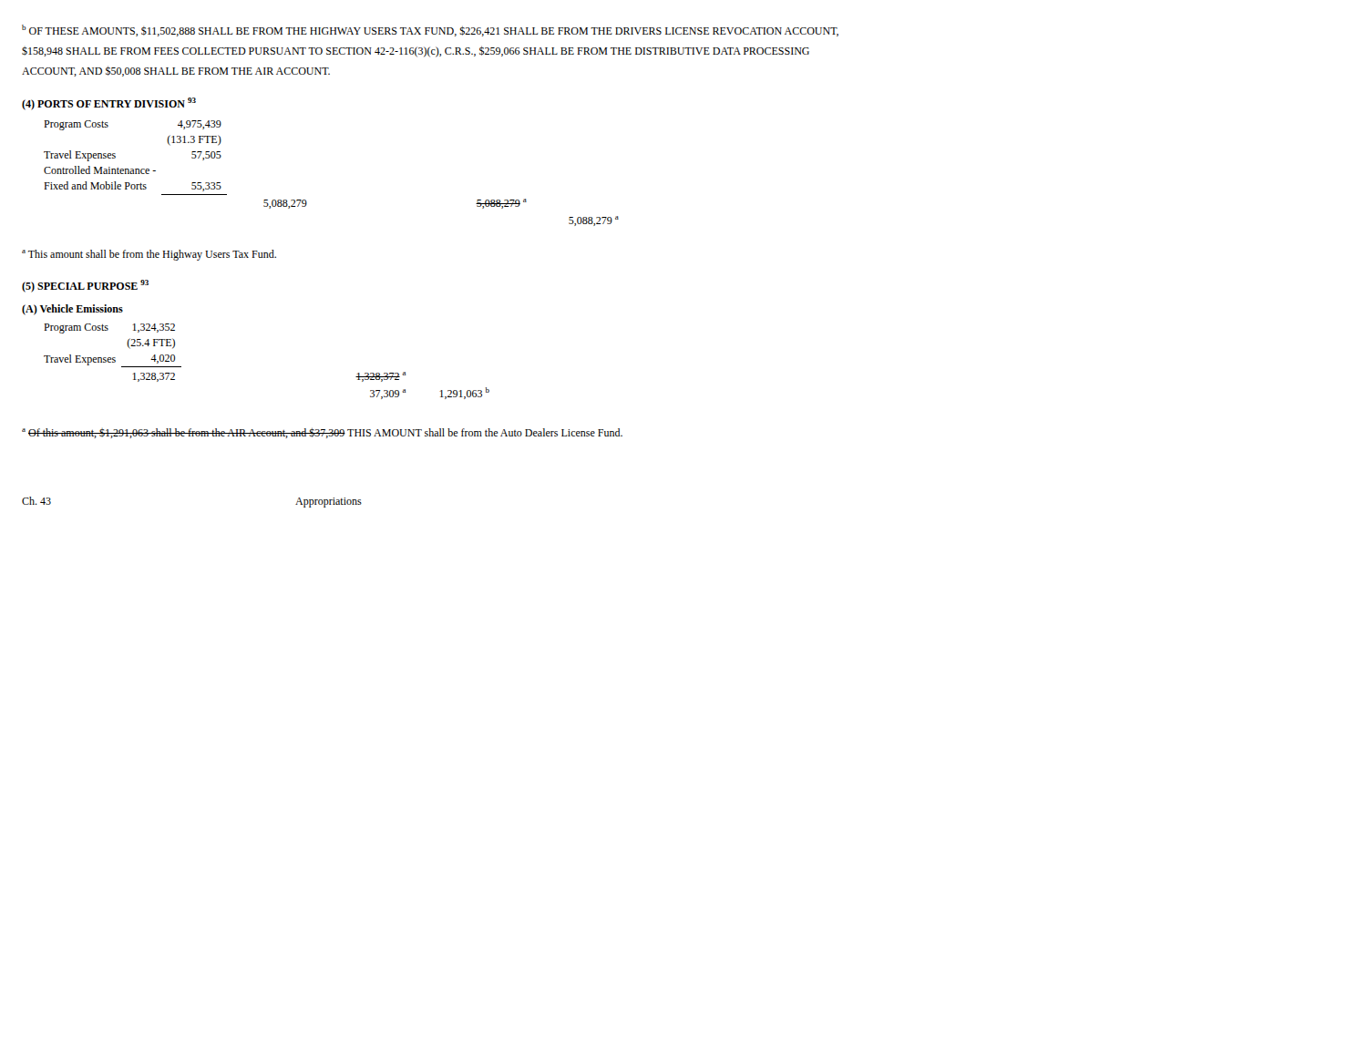b OF THESE AMOUNTS, $11,502,888 SHALL BE FROM THE HIGHWAY USERS TAX FUND, $226,421 SHALL BE FROM THE DRIVERS LICENSE REVOCATION ACCOUNT,
$158,948 SHALL BE FROM FEES COLLECTED PURSUANT TO SECTION 42-2-116(3)(c), C.R.S., $259,066 SHALL BE FROM THE DISTRIBUTIVE DATA PROCESSING
ACCOUNT, AND $50,008 SHALL BE FROM THE AIR ACCOUNT.
(4) PORTS OF ENTRY DIVISION 93
| Program Costs | 4,975,439 | | | |
| | (131.3 FTE) | | | |
| Travel Expenses | 57,505 | | | |
| Controlled Maintenance - | | | | |
| Fixed and Mobile Ports | 55,335 | | | |
| | | 5,088,279 | 5,088,279 a | |
| | | | | 5,088,279 a |
a This amount shall be from the Highway Users Tax Fund.
(5) SPECIAL PURPOSE 93
(A) Vehicle Emissions
| Program Costs | 1,324,352 | | | |
| | (25.4 FTE) | | | |
| Travel Expenses | 4,020 | | | |
| | 1,328,372 | | 1,328,372 a | |
| | | | 37,309 a | 1,291,063 b |
a Of this amount, $1,291,063 shall be from the AIR Account, and $37,309 THIS AMOUNT shall be from the Auto Dealers License Fund.
Ch. 43
Appropriations